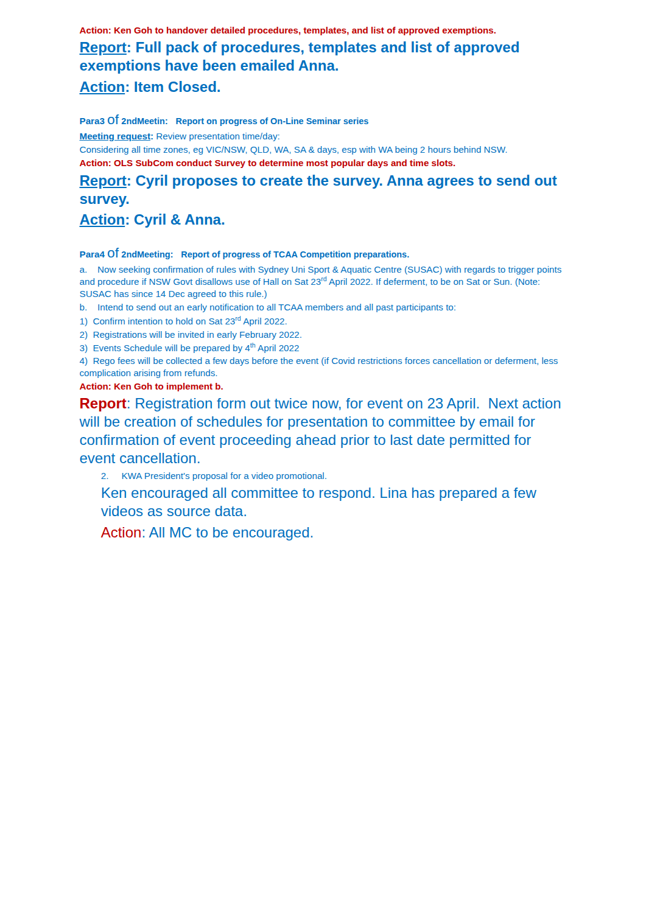Action: Ken Goh to handover detailed procedures, templates, and list of approved exemptions.
Report: Full pack of procedures, templates and list of approved exemptions have been emailed Anna.
Action: Item Closed.
Para3 of 2ndMeetin: Report on progress of On-Line Seminar series
Meeting request: Review presentation time/day:
Considering all time zones, eg VIC/NSW, QLD, WA, SA & days, esp with WA being 2 hours behind NSW.
Action: OLS SubCom conduct Survey to determine most popular days and time slots.
Report: Cyril proposes to create the survey. Anna agrees to send out survey.
Action: Cyril & Anna.
Para4 of 2ndMeeting: Report of progress of TCAA Competition preparations.
a. Now seeking confirmation of rules with Sydney Uni Sport & Aquatic Centre (SUSAC) with regards to trigger points and procedure if NSW Govt disallows use of Hall on Sat 23rd April 2022. If deferment, to be on Sat or Sun. (Note: SUSAC has since 14 Dec agreed to this rule.)
b. Intend to send out an early notification to all TCAA members and all past participants to:
1) Confirm intention to hold on Sat 23rd April 2022.
2) Registrations will be invited in early February 2022.
3) Events Schedule will be prepared by 4th April 2022
4) Rego fees will be collected a few days before the event (if Covid restrictions forces cancellation or deferment, less complication arising from refunds.
Action: Ken Goh to implement b.
Report: Registration form out twice now, for event on 23 April. Next action will be creation of schedules for presentation to committee by email for confirmation of event proceeding ahead prior to last date permitted for event cancellation.
2. KWA President's proposal for a video promotional.
Ken encouraged all committee to respond. Lina has prepared a few videos as source data.
Action: All MC to be encouraged.